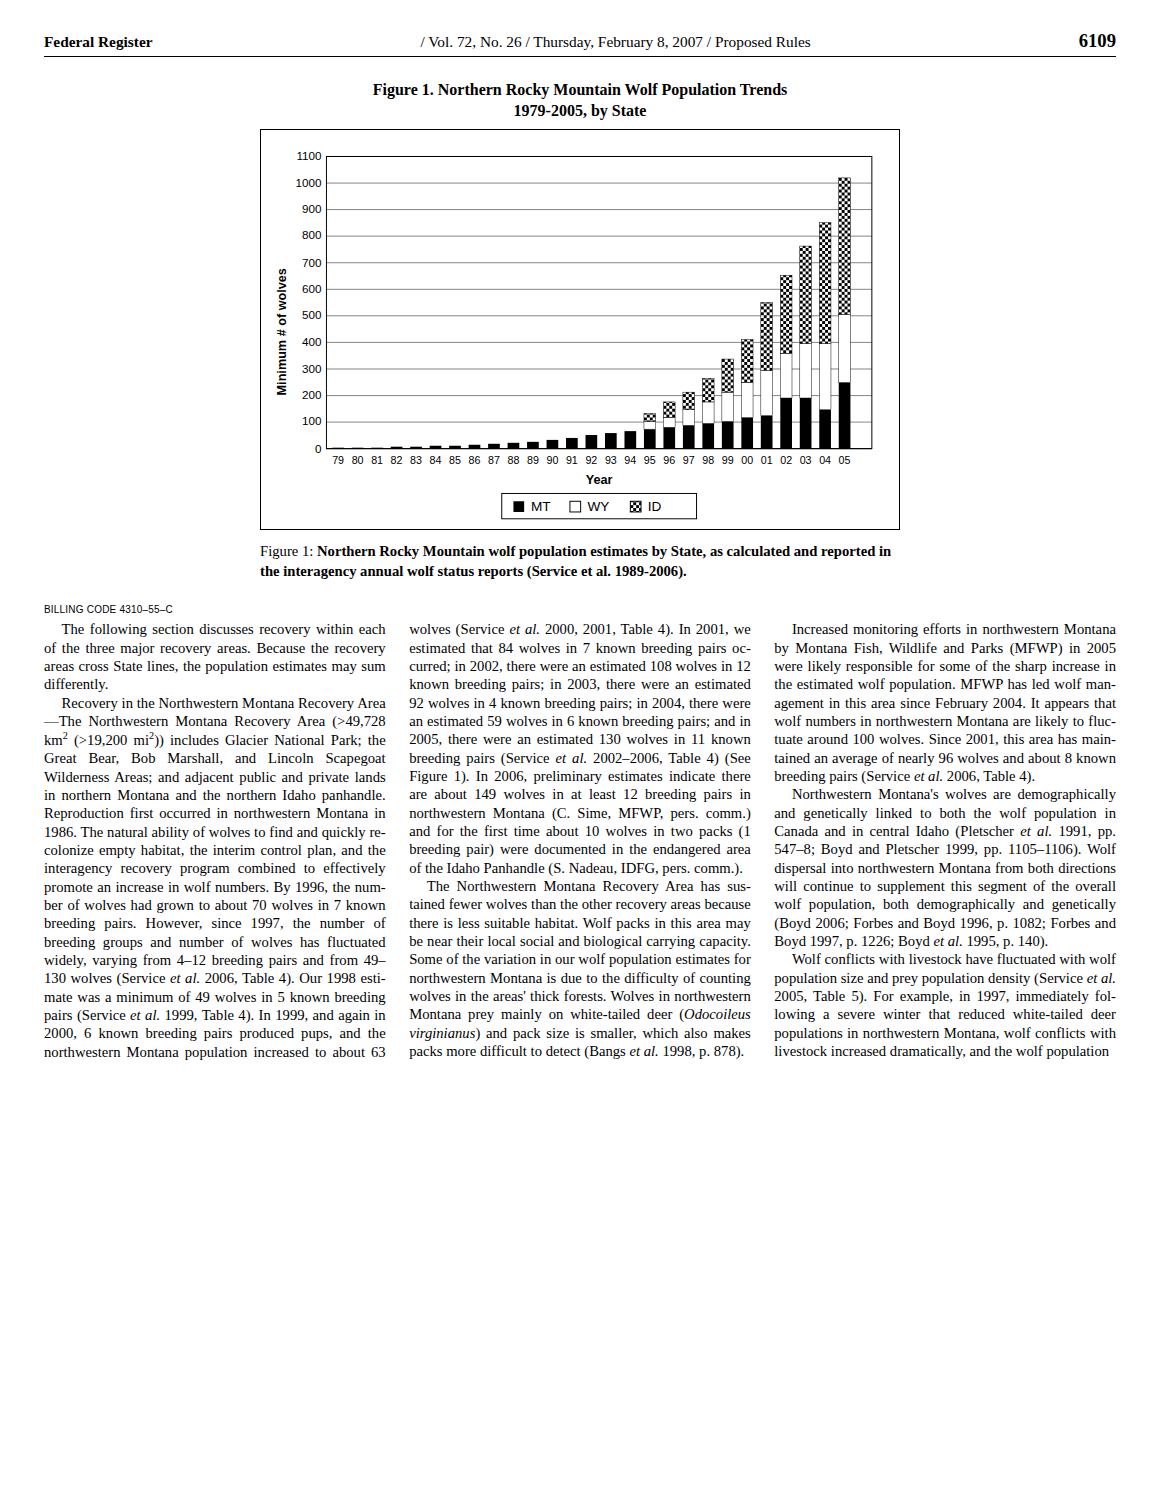Federal Register / Vol. 72, No. 26 / Thursday, February 8, 2007 / Proposed Rules 6109
Figure 1. Northern Rocky Mountain Wolf Population Trends
1979-2005, by State
Minimum # of wolves 1100 1000 900 800 700 600 500 400 300 200 100 0 79 80 81 82 83 84 85 86 87 88 89 90 91 92 93 94 95 96 97 98 99 00 01 02 03 04 05 Year MT WY ID
Figure 1: Northern Rocky Mountain wolf population estimates by State, as calculated and reported in the interagency annual wolf status reports (Service et al. 1989-2006).
BILLING CODE 4310–55–C
The following section discusses recovery within each of the three major recovery areas. Because the recovery areas cross State lines, the population estimates may sum differently.
Recovery in the Northwestern Montana Recovery Area—The Northwestern Montana Recovery Area (>49,728 km2 (>19,200 mi2)) includes Glacier National Park; the Great Bear, Bob Marshall, and Lincoln Scapegoat Wilderness Areas; and adjacent public and private lands in northern Montana and the northern Idaho panhandle. Reproduction first occurred in northwestern Montana in 1986. The natural ability of wolves to find and quickly recolonize empty habitat, the interim control plan, and the interagency recovery program combined to effectively promote an increase in wolf numbers. By 1996, the number of wolves had grown to about 70 wolves in 7 known breeding pairs. However, since 1997, the number of breeding groups and number of wolves has fluctuated widely, varying from 4–12 breeding pairs and from 49–130 wolves (Service et al. 2006, Table 4). Our 1998 estimate was a minimum of 49 wolves in 5 known breeding pairs (Service et al. 1999, Table 4). In 1999, and again in 2000, 6 known breeding pairs produced pups, and the northwestern Montana population increased to about 63 wolves (Service et al. 2000, 2001, Table 4). In 2001, we estimated that 84 wolves in 7 known breeding pairs occurred; in 2002, there were an estimated 108 wolves in 12 known breeding pairs; in 2003, there were an estimated 92 wolves in 4 known breeding pairs; in 2004, there were an estimated 59 wolves in 6 known breeding pairs; and in 2005, there were an estimated 130 wolves in 11 known breeding pairs (Service et al. 2002–2006, Table 4) (See Figure 1). In 2006, preliminary estimates indicate there are about 149 wolves in at least 12 breeding pairs in northwestern Montana (C. Sime, MFWP, pers. comm.) and for the first time about 10 wolves in two packs (1 breeding pair) were documented in the endangered area of the Idaho Panhandle (S. Nadeau, IDFG, pers. comm.).
The Northwestern Montana Recovery Area has sustained fewer wolves than the other recovery areas because there is less suitable habitat. Wolf packs in this area may be near their local social and biological carrying capacity. Some of the variation in our wolf population estimates for northwestern Montana is due to the difficulty of counting wolves in the areas' thick forests. Wolves in northwestern Montana prey mainly on white-tailed deer (Odocoileus virginianus) and pack size is smaller, which also makes packs more difficult to detect (Bangs et al. 1998, p. 878).
Increased monitoring efforts in northwestern Montana by Montana Fish, Wildlife and Parks (MFWP) in 2005 were likely responsible for some of the sharp increase in the estimated wolf population. MFWP has led wolf management in this area since February 2004. It appears that wolf numbers in northwestern Montana are likely to fluctuate around 100 wolves. Since 2001, this area has maintained an average of nearly 96 wolves and about 8 known breeding pairs (Service et al. 2006, Table 4).
Northwestern Montana's wolves are demographically and genetically linked to both the wolf population in Canada and in central Idaho (Pletscher et al. 1991, pp. 547–8; Boyd and Pletscher 1999, pp. 1105–1106). Wolf dispersal into northwestern Montana from both directions will continue to supplement this segment of the overall wolf population, both demographically and genetically (Boyd 2006; Forbes and Boyd 1996, p. 1082; Forbes and Boyd 1997, p. 1226; Boyd et al. 1995, p. 140).
Wolf conflicts with livestock have fluctuated with wolf population size and prey population density (Service et al. 2005, Table 5). For example, in 1997, immediately following a severe winter that reduced white-tailed deer populations in northwestern Montana, wolf conflicts with livestock increased dramatically, and the wolf population